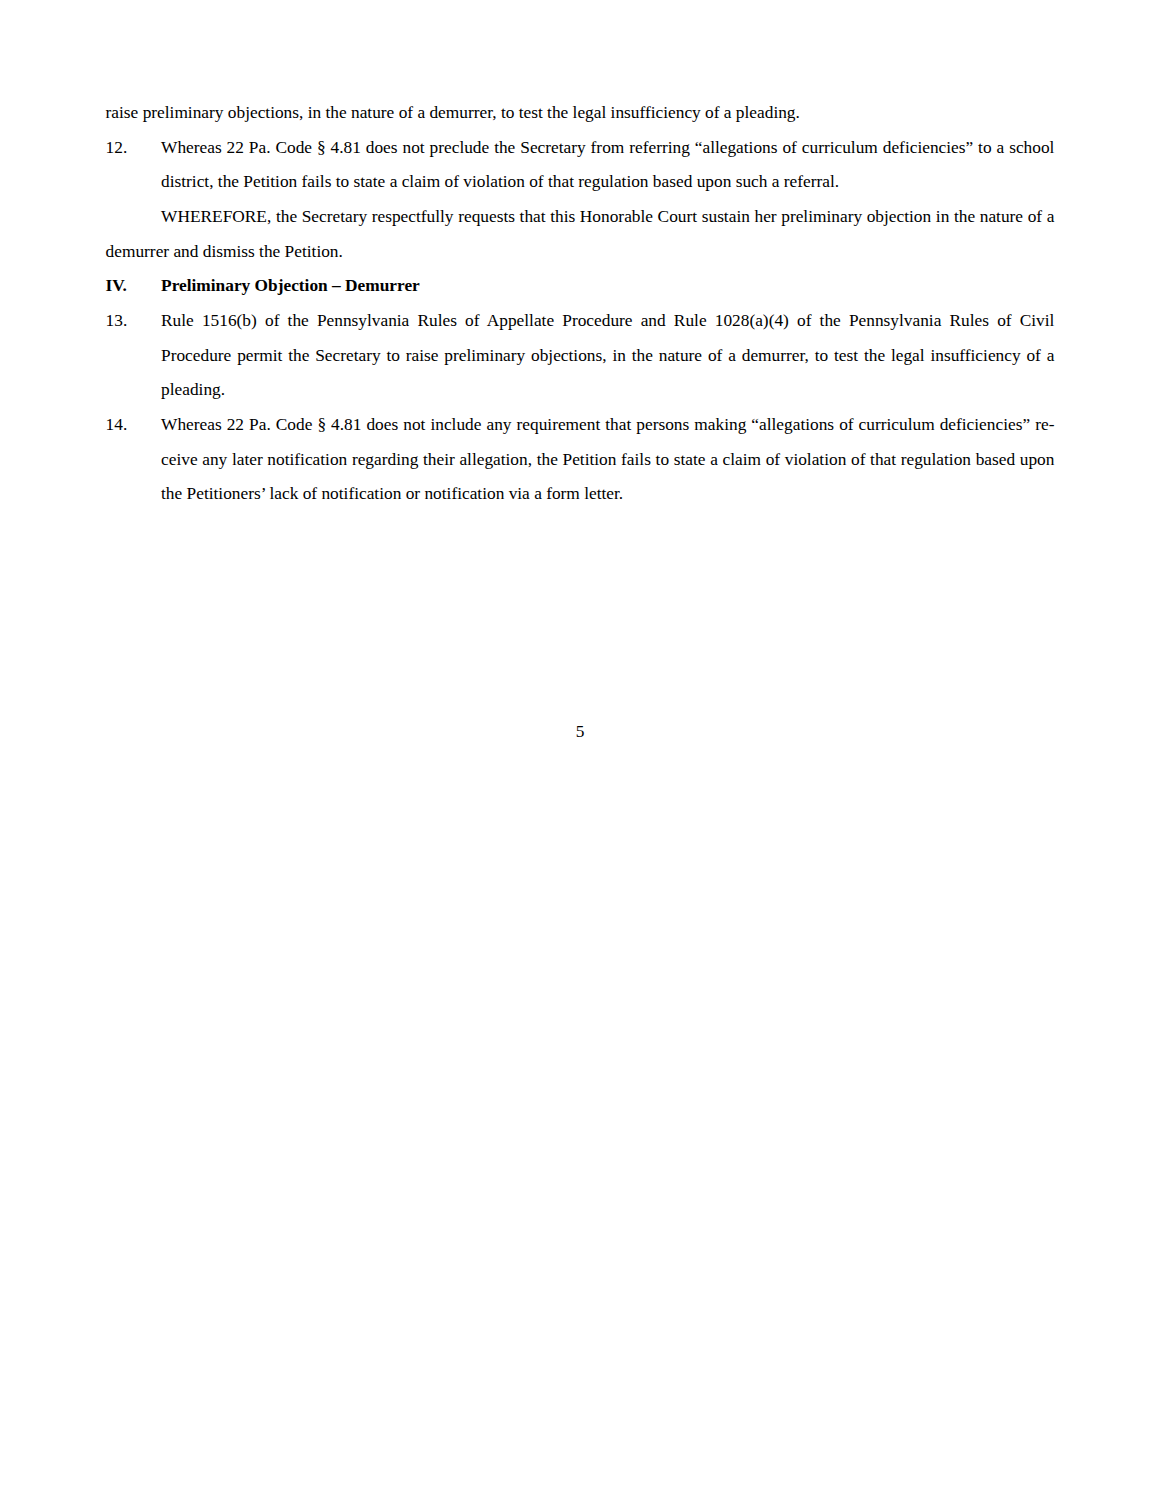raise preliminary objections, in the nature of a demurrer, to test the legal insufficiency of a pleading.
12. Whereas 22 Pa. Code § 4.81 does not preclude the Secretary from referring “allegations of curriculum deficiencies” to a school district, the Petition fails to state a claim of violation of that regulation based upon such a referral.
WHEREFORE, the Secretary respectfully requests that this Honorable Court sustain her preliminary objection in the nature of a demurrer and dismiss the Petition.
IV. Preliminary Objection – Demurrer
13. Rule 1516(b) of the Pennsylvania Rules of Appellate Procedure and Rule 1028(a)(4) of the Pennsylvania Rules of Civil Procedure permit the Secretary to raise preliminary objections, in the nature of a demurrer, to test the legal insufficiency of a pleading.
14. Whereas 22 Pa. Code § 4.81 does not include any requirement that persons making “allegations of curriculum deficiencies” receive any later notification regarding their allegation, the Petition fails to state a claim of violation of that regulation based upon the Petitioners’ lack of notification or notification via a form letter.
5